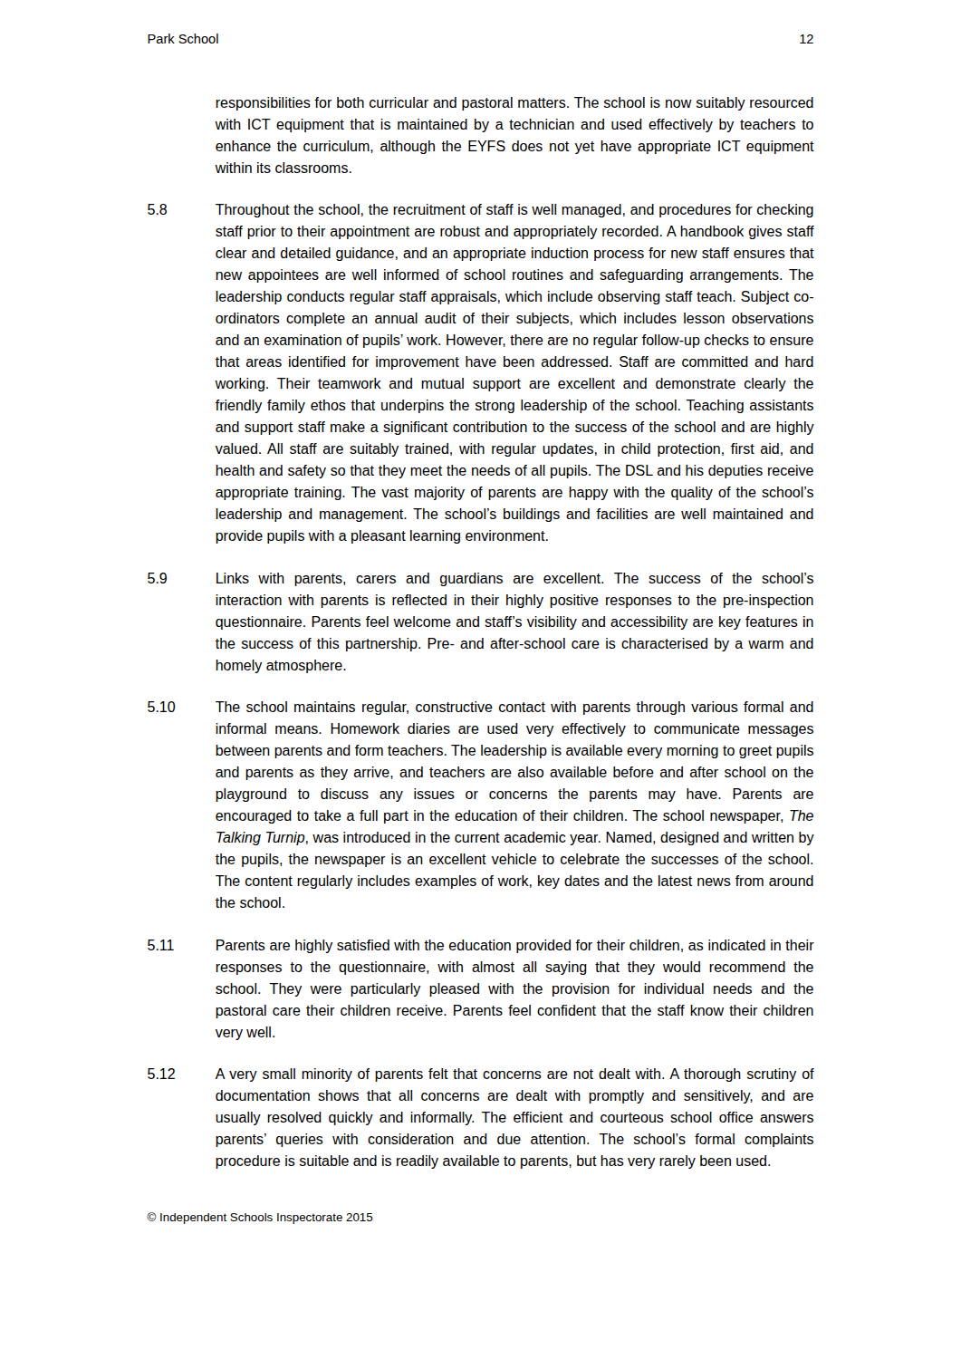Park School 12
responsibilities for both curricular and pastoral matters. The school is now suitably resourced with ICT equipment that is maintained by a technician and used effectively by teachers to enhance the curriculum, although the EYFS does not yet have appropriate ICT equipment within its classrooms.
5.8 Throughout the school, the recruitment of staff is well managed, and procedures for checking staff prior to their appointment are robust and appropriately recorded. A handbook gives staff clear and detailed guidance, and an appropriate induction process for new staff ensures that new appointees are well informed of school routines and safeguarding arrangements. The leadership conducts regular staff appraisals, which include observing staff teach. Subject co-ordinators complete an annual audit of their subjects, which includes lesson observations and an examination of pupils’ work. However, there are no regular follow-up checks to ensure that areas identified for improvement have been addressed. Staff are committed and hard working. Their teamwork and mutual support are excellent and demonstrate clearly the friendly family ethos that underpins the strong leadership of the school. Teaching assistants and support staff make a significant contribution to the success of the school and are highly valued. All staff are suitably trained, with regular updates, in child protection, first aid, and health and safety so that they meet the needs of all pupils. The DSL and his deputies receive appropriate training. The vast majority of parents are happy with the quality of the school’s leadership and management. The school’s buildings and facilities are well maintained and provide pupils with a pleasant learning environment.
5.9 Links with parents, carers and guardians are excellent. The success of the school’s interaction with parents is reflected in their highly positive responses to the pre-inspection questionnaire. Parents feel welcome and staff’s visibility and accessibility are key features in the success of this partnership. Pre- and after-school care is characterised by a warm and homely atmosphere.
5.10 The school maintains regular, constructive contact with parents through various formal and informal means. Homework diaries are used very effectively to communicate messages between parents and form teachers. The leadership is available every morning to greet pupils and parents as they arrive, and teachers are also available before and after school on the playground to discuss any issues or concerns the parents may have. Parents are encouraged to take a full part in the education of their children. The school newspaper, The Talking Turnip, was introduced in the current academic year. Named, designed and written by the pupils, the newspaper is an excellent vehicle to celebrate the successes of the school. The content regularly includes examples of work, key dates and the latest news from around the school.
5.11 Parents are highly satisfied with the education provided for their children, as indicated in their responses to the questionnaire, with almost all saying that they would recommend the school. They were particularly pleased with the provision for individual needs and the pastoral care their children receive. Parents feel confident that the staff know their children very well.
5.12 A very small minority of parents felt that concerns are not dealt with. A thorough scrutiny of documentation shows that all concerns are dealt with promptly and sensitively, and are usually resolved quickly and informally. The efficient and courteous school office answers parents’ queries with consideration and due attention. The school’s formal complaints procedure is suitable and is readily available to parents, but has very rarely been used.
© Independent Schools Inspectorate 2015